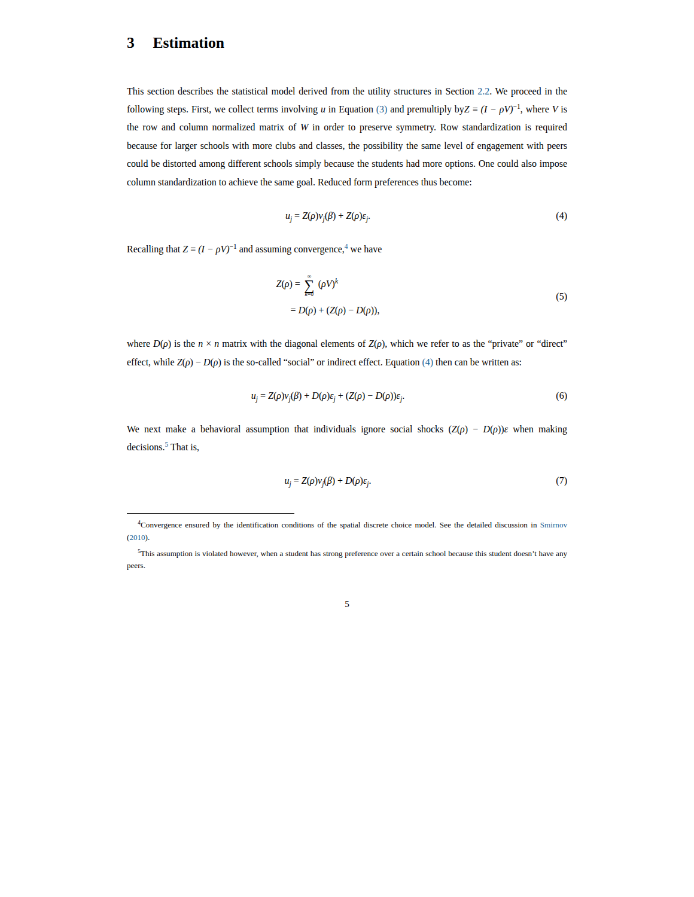3 Estimation
This section describes the statistical model derived from the utility structures in Section 2.2. We proceed in the following steps. First, we collect terms involving u in Equation (3) and premultiply byZ ≡ (I − ρV)−1, where V is the row and column normalized matrix of W in order to preserve symmetry. Row standardization is required because for larger schools with more clubs and classes, the possibility the same level of engagement with peers could be distorted among different schools simply because the students had more options. One could also impose column standardization to achieve the same goal. Reduced form preferences thus become:
uj = Z(ρ)vj(β) + Z(ρ)εj.
(4)
Recalling that Z ≡ (I − ρV)−1 and assuming convergence,4 we have
Z(ρ) = ∞∑k=0 (ρV)k
= D(ρ) + (Z(ρ) − D(ρ)),
(5)
where D(ρ) is the n × n matrix with the diagonal elements of Z(ρ), which we refer to as the “private” or “direct” effect, while Z(ρ) − D(ρ) is the so-called “social” or indirect effect. Equation (4) then can be written as:
uj = Z(ρ)vj(β) + D(ρ)εj + (Z(ρ) − D(ρ))εj.
(6)
We next make a behavioral assumption that individuals ignore social shocks (Z(ρ) − D(ρ))ε when making decisions.5 That is,
uj = Z(ρ)vj(β) + D(ρ)εj.
(7)
4Convergence ensured by the identification conditions of the spatial discrete choice model. See the detailed discussion in Smirnov (2010).
5This assumption is violated however, when a student has strong preference over a certain school because this student doesn’t have any peers.
5